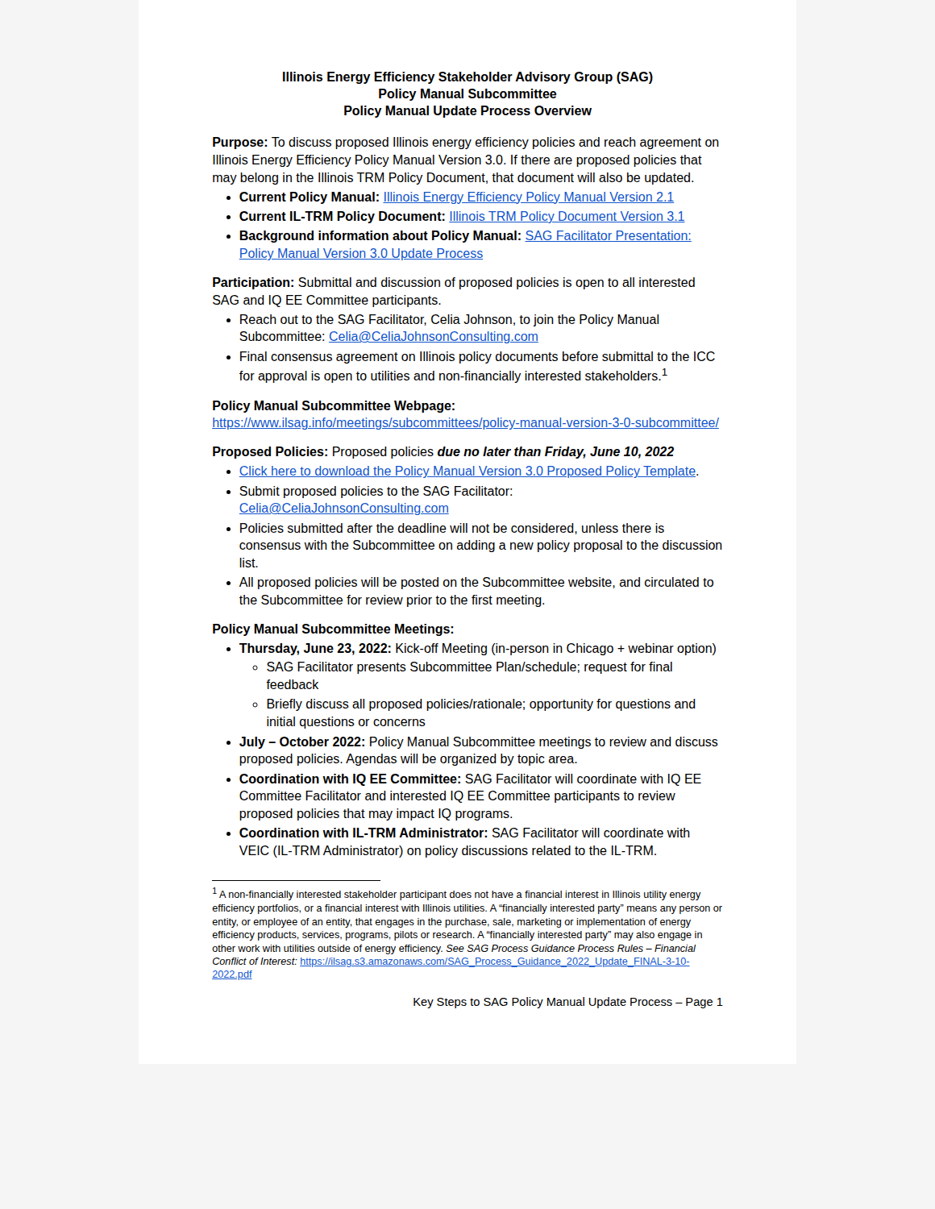Illinois Energy Efficiency Stakeholder Advisory Group (SAG) Policy Manual Subcommittee Policy Manual Update Process Overview
Purpose: To discuss proposed Illinois energy efficiency policies and reach agreement on Illinois Energy Efficiency Policy Manual Version 3.0. If there are proposed policies that may belong in the Illinois TRM Policy Document, that document will also be updated.
Current Policy Manual: Illinois Energy Efficiency Policy Manual Version 2.1
Current IL-TRM Policy Document: Illinois TRM Policy Document Version 3.1
Background information about Policy Manual: SAG Facilitator Presentation: Policy Manual Version 3.0 Update Process
Participation: Submittal and discussion of proposed policies is open to all interested SAG and IQ EE Committee participants.
Reach out to the SAG Facilitator, Celia Johnson, to join the Policy Manual Subcommittee: Celia@CeliaJohnsonConsulting.com
Final consensus agreement on Illinois policy documents before submittal to the ICC for approval is open to utilities and non-financially interested stakeholders.1
Policy Manual Subcommittee Webpage:
https://www.ilsag.info/meetings/subcommittees/policy-manual-version-3-0-subcommittee/
Proposed Policies: Proposed policies due no later than Friday, June 10, 2022
Click here to download the Policy Manual Version 3.0 Proposed Policy Template.
Submit proposed policies to the SAG Facilitator: Celia@CeliaJohnsonConsulting.com
Policies submitted after the deadline will not be considered, unless there is consensus with the Subcommittee on adding a new policy proposal to the discussion list.
All proposed policies will be posted on the Subcommittee website, and circulated to the Subcommittee for review prior to the first meeting.
Policy Manual Subcommittee Meetings:
Thursday, June 23, 2022: Kick-off Meeting (in-person in Chicago + webinar option)
SAG Facilitator presents Subcommittee Plan/schedule; request for final feedback
Briefly discuss all proposed policies/rationale; opportunity for questions and initial questions or concerns
July – October 2022: Policy Manual Subcommittee meetings to review and discuss proposed policies. Agendas will be organized by topic area.
Coordination with IQ EE Committee: SAG Facilitator will coordinate with IQ EE Committee Facilitator and interested IQ EE Committee participants to review proposed policies that may impact IQ programs.
Coordination with IL-TRM Administrator: SAG Facilitator will coordinate with VEIC (IL-TRM Administrator) on policy discussions related to the IL-TRM.
1 A non-financially interested stakeholder participant does not have a financial interest in Illinois utility energy efficiency portfolios, or a financial interest with Illinois utilities. A “financially interested party” means any person or entity, or employee of an entity, that engages in the purchase, sale, marketing or implementation of energy efficiency products, services, programs, pilots or research. A “financially interested party” may also engage in other work with utilities outside of energy efficiency. See SAG Process Guidance Process Rules – Financial Conflict of Interest: https://ilsag.s3.amazonaws.com/SAG_Process_Guidance_2022_Update_FINAL-3-10-2022.pdf
Key Steps to SAG Policy Manual Update Process – Page 1